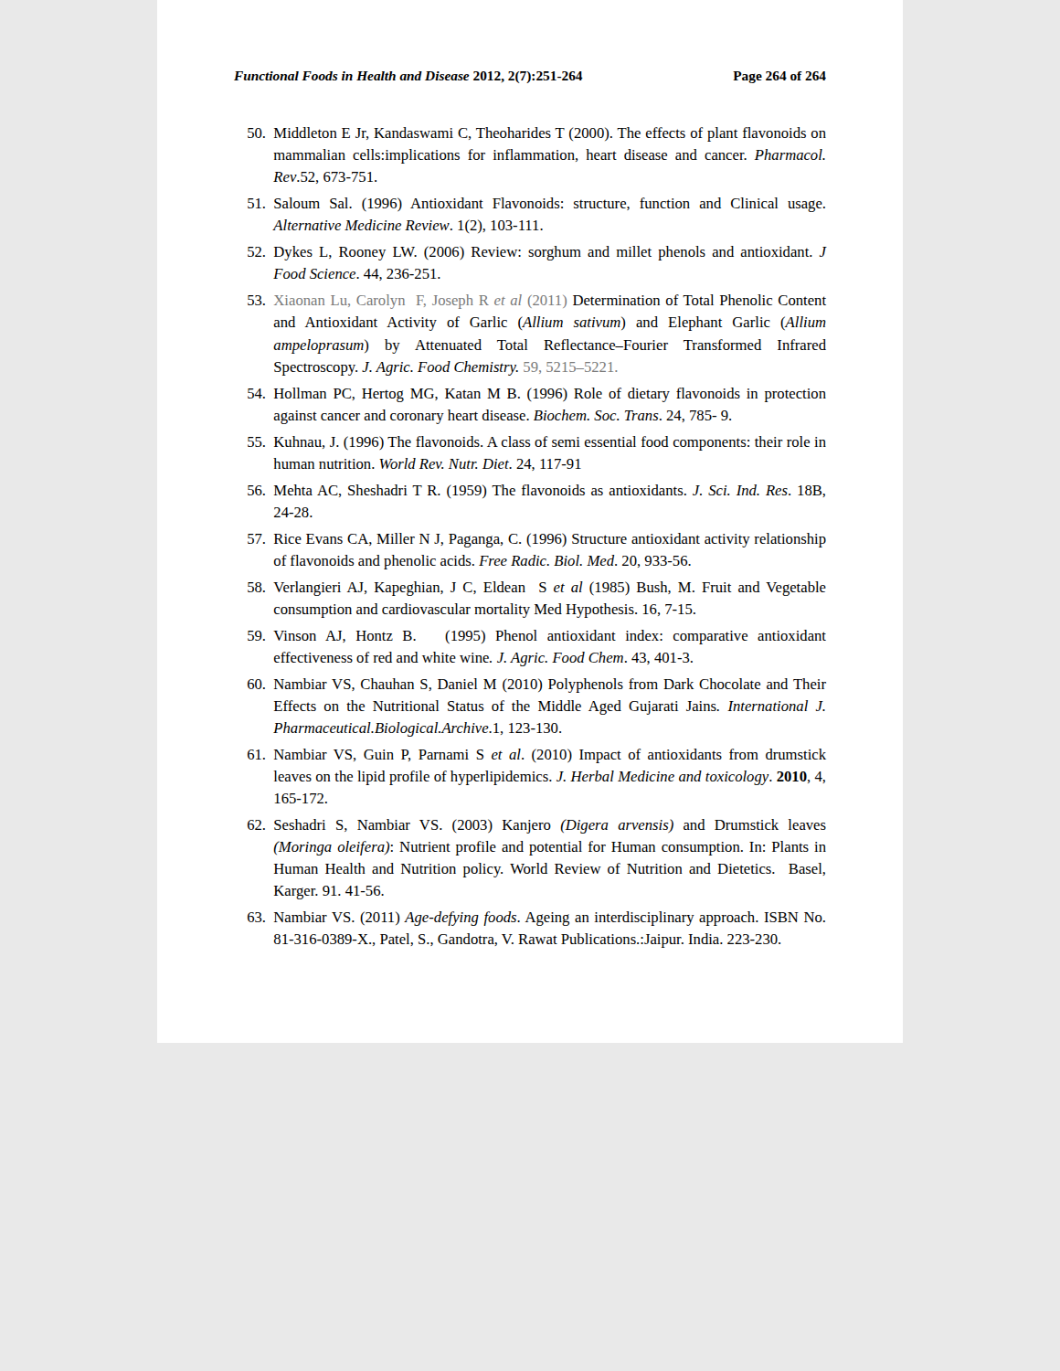Functional Foods in Health and Disease 2012, 2(7):251-264 Page 264 of 264
Middleton E Jr, Kandaswami C, Theoharides T (2000). The effects of plant flavonoids on mammalian cells:implications for inflammation, heart disease and cancer. Pharmacol. Rev.52, 673-751.
Saloum Sal. (1996) Antioxidant Flavonoids: structure, function and Clinical usage. Alternative Medicine Review. 1(2), 103-111.
Dykes L, Rooney LW. (2006) Review: sorghum and millet phenols and antioxidant. J Food Science. 44, 236-251.
Xiaonan Lu, Carolyn F, Joseph R et al (2011) Determination of Total Phenolic Content and Antioxidant Activity of Garlic (Allium sativum) and Elephant Garlic (Allium ampeloprasum) by Attenuated Total Reflectance–Fourier Transformed Infrared Spectroscopy. J. Agric. Food Chemistry. 59, 5215–5221.
Hollman PC, Hertog MG, Katan M B. (1996) Role of dietary flavonoids in protection against cancer and coronary heart disease. Biochem. Soc. Trans. 24, 785- 9.
Kuhnau, J. (1996) The flavonoids. A class of semi essential food components: their role in human nutrition. World Rev. Nutr. Diet. 24, 117-91
Mehta AC, Sheshadri T R. (1959) The flavonoids as antioxidants. J. Sci. Ind. Res. 18B, 24-28.
Rice Evans CA, Miller N J, Paganga, C. (1996) Structure antioxidant activity relationship of flavonoids and phenolic acids. Free Radic. Biol. Med. 20, 933-56.
Verlangieri AJ, Kapeghian, J C, Eldean S et al (1985) Bush, M. Fruit and Vegetable consumption and cardiovascular mortality Med Hypothesis. 16, 7-15.
Vinson AJ, Hontz B. (1995) Phenol antioxidant index: comparative antioxidant effectiveness of red and white wine. J. Agric. Food Chem. 43, 401-3.
Nambiar VS, Chauhan S, Daniel M (2010) Polyphenols from Dark Chocolate and Their Effects on the Nutritional Status of the Middle Aged Gujarati Jains. International J. Pharmaceutical.Biological.Archive.1, 123-130.
Nambiar VS, Guin P, Parnami S et al. (2010) Impact of antioxidants from drumstick leaves on the lipid profile of hyperlipidemics. J. Herbal Medicine and toxicology. 2010, 4, 165-172.
Seshadri S, Nambiar VS. (2003) Kanjero (Digera arvensis) and Drumstick leaves (Moringa oleifera): Nutrient profile and potential for Human consumption. In: Plants in Human Health and Nutrition policy. World Review of Nutrition and Dietetics. Basel, Karger. 91. 41-56.
Nambiar VS. (2011) Age-defying foods. Ageing an interdisciplinary approach. ISBN No. 81-316-0389-X., Patel, S., Gandotra, V. Rawat Publications.:Jaipur. India. 223-230.